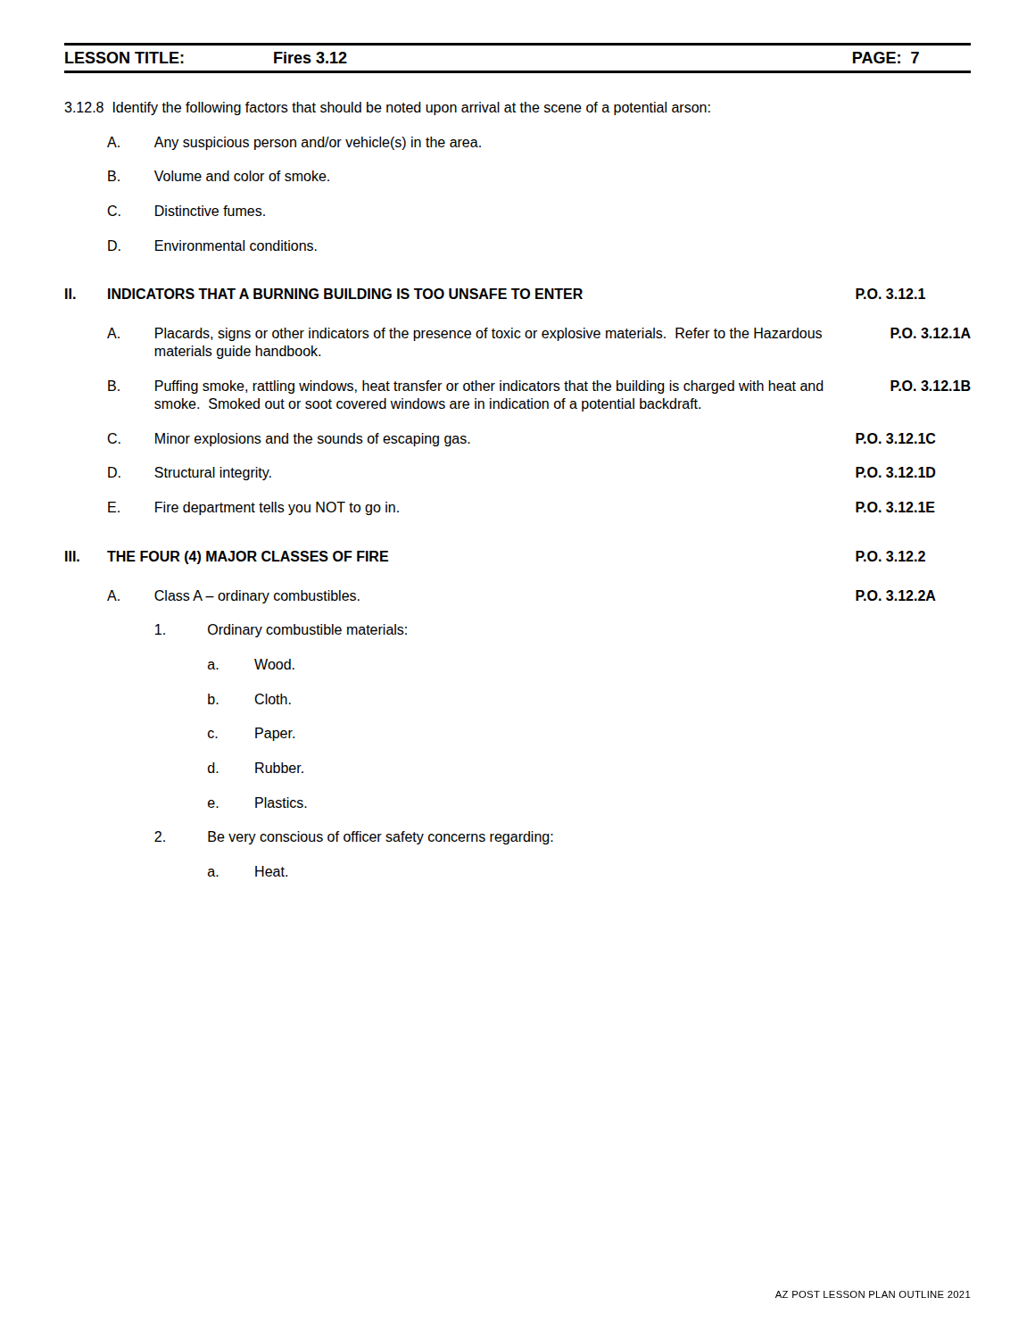LESSON TITLE: Fires 3.12 PAGE: 7
3.12.8 Identify the following factors that should be noted upon arrival at the scene of a potential arson:
A. Any suspicious person and/or vehicle(s) in the area.
B. Volume and color of smoke.
C. Distinctive fumes.
D. Environmental conditions.
II. INDICATORS THAT A BURNING BUILDING IS TOO UNSAFE TO ENTER P.O. 3.12.1
A. Placards, signs or other indicators of the presence of toxic or explosive materials. Refer to the Hazardous materials guide handbook. P.O. 3.12.1A
B. Puffing smoke, rattling windows, heat transfer or other indicators that the building is charged with heat and smoke. Smoked out or soot covered windows are in indication of a potential backdraft. P.O. 3.12.1B
C. Minor explosions and the sounds of escaping gas. P.O. 3.12.1C
D. Structural integrity. P.O. 3.12.1D
E. Fire department tells you NOT to go in. P.O. 3.12.1E
III. THE FOUR (4) MAJOR CLASSES OF FIRE P.O. 3.12.2
A. Class A – ordinary combustibles. P.O. 3.12.2A
1. Ordinary combustible materials:
a. Wood.
b. Cloth.
c. Paper.
d. Rubber.
e. Plastics.
2. Be very conscious of officer safety concerns regarding:
a. Heat.
AZ POST LESSON PLAN OUTLINE 2021